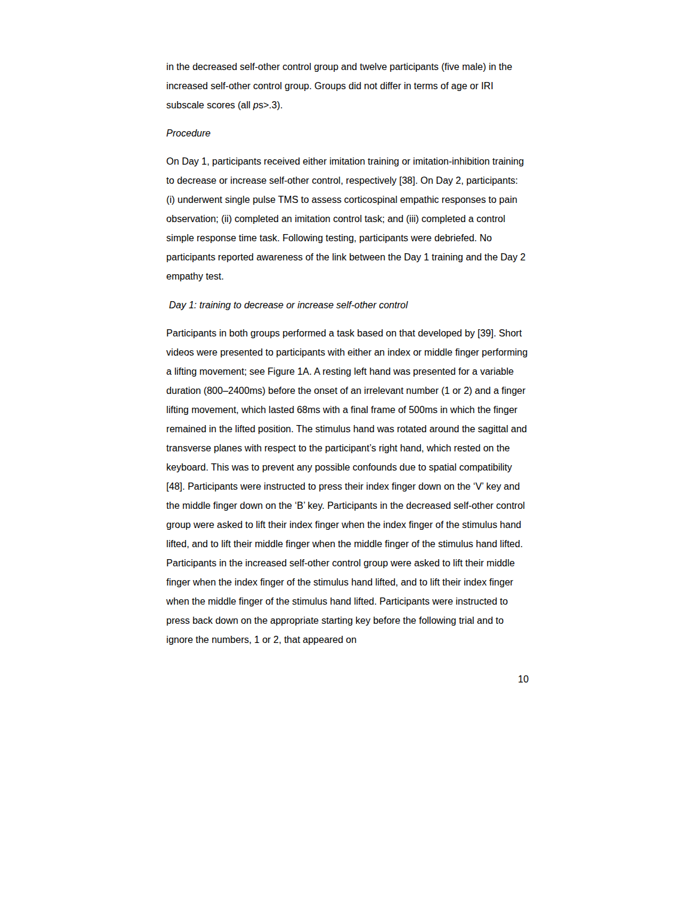in the decreased self-other control group and twelve participants (five male) in the increased self-other control group. Groups did not differ in terms of age or IRI subscale scores (all ps>.3).
Procedure
On Day 1, participants received either imitation training or imitation-inhibition training to decrease or increase self-other control, respectively [38]. On Day 2, participants: (i) underwent single pulse TMS to assess corticospinal empathic responses to pain observation; (ii) completed an imitation control task; and (iii) completed a control simple response time task. Following testing, participants were debriefed. No participants reported awareness of the link between the Day 1 training and the Day 2 empathy test.
Day 1: training to decrease or increase self-other control
Participants in both groups performed a task based on that developed by [39]. Short videos were presented to participants with either an index or middle finger performing a lifting movement; see Figure 1A. A resting left hand was presented for a variable duration (800–2400ms) before the onset of an irrelevant number (1 or 2) and a finger lifting movement, which lasted 68ms with a final frame of 500ms in which the finger remained in the lifted position. The stimulus hand was rotated around the sagittal and transverse planes with respect to the participant’s right hand, which rested on the keyboard. This was to prevent any possible confounds due to spatial compatibility [48]. Participants were instructed to press their index finger down on the ‘V’ key and the middle finger down on the ‘B’ key. Participants in the decreased self-other control group were asked to lift their index finger when the index finger of the stimulus hand lifted, and to lift their middle finger when the middle finger of the stimulus hand lifted. Participants in the increased self-other control group were asked to lift their middle finger when the index finger of the stimulus hand lifted, and to lift their index finger when the middle finger of the stimulus hand lifted. Participants were instructed to press back down on the appropriate starting key before the following trial and to ignore the numbers, 1 or 2, that appeared on
10